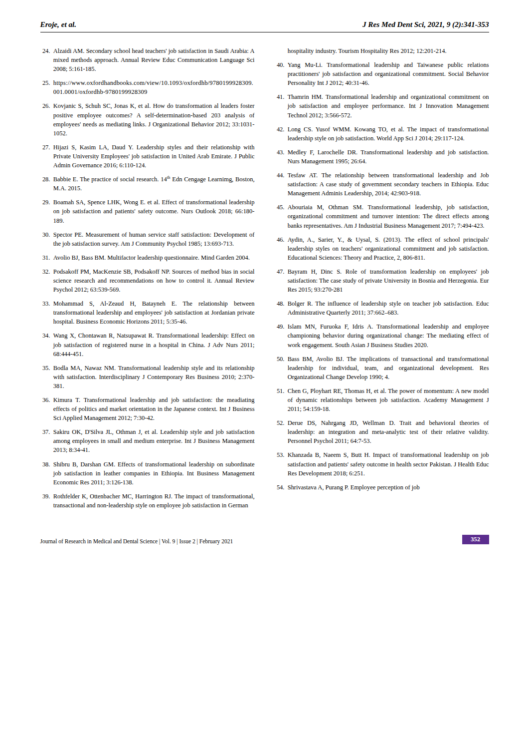Eroje, et al.
J Res Med Dent Sci, 2021, 9 (2):341-353
24. Alzaidi AM. Secondary school head teachers' job satisfaction in Saudi Arabia: A mixed methods approach. Annual Review Educ Communication Language Sci 2008; 5:161-185.
25. https://www.oxfordhandbooks.com/view/10.1093/oxfordhb/9780199928309.001.0001/oxfordhb-9780199928309
26. Kovjanic S, Schuh SC, Jonas K, et al. How do transformation al leaders foster positive employee outcomes? A self-determination-based 203 analysis of employees' needs as mediating links. J Organizational Behavior 2012; 33:1031-1052.
27. Hijazi S, Kasim LA, Daud Y. Leadership styles and their relationship with Private University Employees' job satisfaction in United Arab Emirate. J Public Admin Governance 2016; 6:110-124.
28. Babbie E. The practice of social research. 14th Edn Cengage Learnimg, Boston, M.A. 2015.
29. Boamah SA, Spence LHK, Wong E. et al. Effect of transformational leadership on job satisfaction and patients' safety outcome. Nurs Outlook 2018; 66:180-189.
30. Spector PE. Measurement of human service staff satisfaction: Development of the job satisfaction survey. Am J Community Psychol 1985; 13:693-713.
31. Avolio BJ, Bass BM. Multifactor leadership questionnaire. Mind Garden 2004.
32. Podsakoff PM, MacKenzie SB, Podsakoff NP. Sources of method bias in social science research and recommendations on how to control it. Annual Review Psychol 2012; 63:539-569.
33. Mohammad S, Al-Zeaud H, Batayneh E. The relationship between transformational leadership and employees' job satisfaction at Jordanian private hospital. Business Economic Horizons 2011; 5:35-46.
34. Wang X, Chontawan R, Natsupawat R. Transformational leadership: Effect on job satisfaction of registered nurse in a hospital in China. J Adv Nurs 2011; 68:444-451.
35. Bodla MA, Nawaz NM. Transformational leadership style and its relationship with satisfaction. Interdisciplinary J Contemporary Res Business 2010; 2:370-381.
36. Kimura T. Transformational leadership and job satisfaction: the meadiating effects of politics and market orientation in the Japanese context. Int J Business Sci Applied Management 2012; 7:30-42.
37. Sakiru OK, D'Silva JL, Othman J, et al. Leadership style and job satisfaction among employees in small and medium enterprise. Int J Business Management 2013; 8:34-41.
38. Shibru B, Darshan GM. Effects of transformational leadership on subordinate job satisfaction in leather companies in Ethiopia. Int Business Management Economic Res 2011; 3:126-138.
39. Rothfelder K, Ottenbacher MC, Harrington RJ. The impact of transformational, transactional and non-leadership style on employee job satisfaction in German
hospitality industry. Tourism Hospitality Res 2012; 12:201-214.
40. Yang Mu-Li. Transformational leadership and Taiwanese public relations practitioners' job satisfaction and organizational commitment. Social Behavior Personality Int J 2012; 40:31-46.
41. Thamrin HM. Transformational leadership and organizational commitment on job satisfaction and employee performance. Int J Innovation Management Technol 2012; 3:566-572.
42. Long CS. Yusof WMM. Kowang TO, et al. The impact of transformational leadership style on job satisfaction. World App Sci J 2014; 29:117-124.
43. Medley F, Larochelle DR. Transformational leadership and job satisfaction. Nurs Management 1995; 26:64.
44. Tesfaw AT. The relationship between transformational leadership and Job satisfaction: A case study of government secondary teachers in Ethiopia. Educ Management Adminis Leadership, 2014; 42:903-918.
45. Abouriaia M, Othman SM. Transformational leadership, job satisfaction, organizational commitment and turnover intention: The direct effects among banks representatives. Am J Industrial Business Management 2017; 7:494-423.
46. Aydin, A., Sarier, Y., & Uysal, S. (2013). The effect of school principals' leadership styles on teachers' organizational commitment and job satisfaction. Educational Sciences: Theory and Practice, 2, 806-811.
47. Bayram H, Dinc S. Role of transformation leadership on employees' job satisfaction: The case study of private University in Bosnia and Herzegonia. Eur Res 2015; 93:270-281
48. Bolger R. The influence of leadership style on teacher job satisfaction. Educ Administrative Quarterly 2011; 37:662–683.
49. Islam MN, Furuoka F, Idris A. Transformational leadership and employee championing behavior during organizational change: The mediating effect of work engagement. South Asian J Business Studies 2020.
50. Bass BM, Avolio BJ. The implications of transactional and transformational leadership for individual, team, and organizational development. Res Organizational Change Develop 1990; 4.
51. Chen G, Ployhart RE, Thomas H, et al. The power of momentum: A new model of dynamic relationships between job satisfaction. Academy Management J 2011; 54:159-18.
52. Derue DS, Nahrgang JD, Wellman D. Trait and behavioral theories of leadership: an integration and meta-analytic test of their relative validity. Personnel Psychol 2011; 64:7-53.
53. Khanzada B, Naeem S, Butt H. Impact of transformational leadership on job satisfaction and patients' safety outcome in health sector Pakistan. J Health Educ Res Development 2018; 6:251.
54. Shrivastava A, Purang P. Employee perception of job
Journal of Research in Medical and Dental Science | Vol. 9 | Issue 2 | February 2021
352